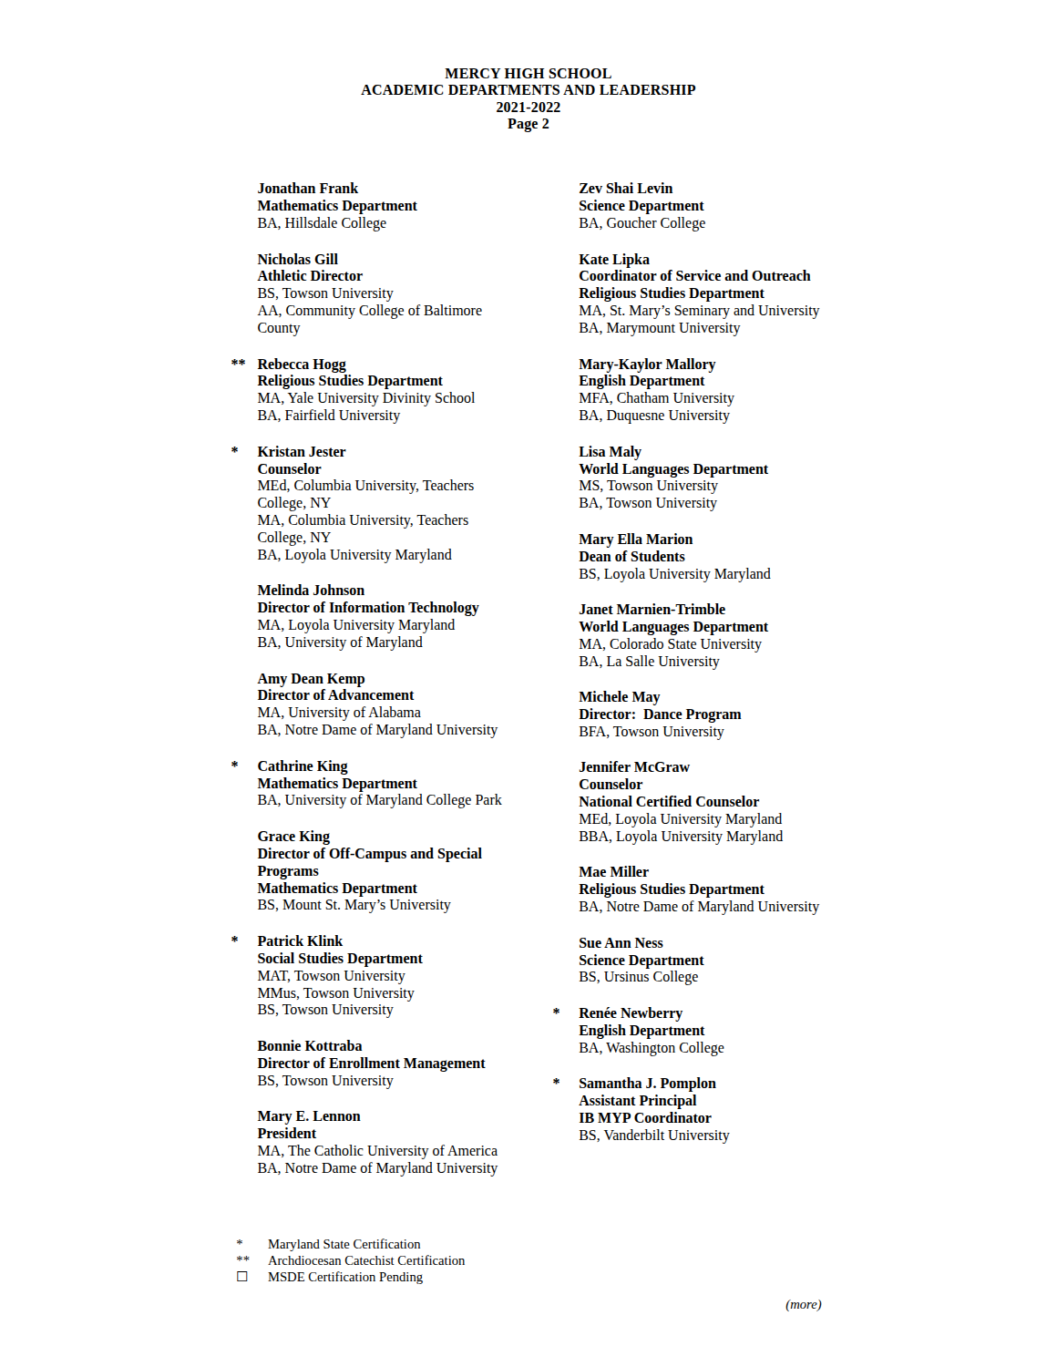MERCY HIGH SCHOOL
ACADEMIC DEPARTMENTS AND LEADERSHIP
2021-2022
Page 2
Jonathan Frank
Mathematics Department
BA, Hillsdale College
Nicholas Gill
Athletic Director
BS, Towson University
AA, Community College of Baltimore County
**
Rebecca Hogg
Religious Studies Department
MA, Yale University Divinity School
BA, Fairfield University
*
Kristan Jester
Counselor
MEd, Columbia University, Teachers College, NY
MA, Columbia University, Teachers College, NY
BA, Loyola University Maryland
Melinda Johnson
Director of Information Technology
MA, Loyola University Maryland
BA, University of Maryland
Amy Dean Kemp
Director of Advancement
MA, University of Alabama
BA, Notre Dame of Maryland University
*
Cathrine King
Mathematics Department
BA, University of Maryland College Park
Grace King
Director of Off-Campus and Special Programs
Mathematics Department
BS, Mount St. Mary’s University
*
Patrick Klink
Social Studies Department
MAT, Towson University
MMus, Towson University
BS, Towson University
Bonnie Kottraba
Director of Enrollment Management
BS, Towson University
Mary E. Lennon
President
MA, The Catholic University of America
BA, Notre Dame of Maryland University
Zev Shai Levin
Science Department
BA, Goucher College
Kate Lipka
Coordinator of Service and Outreach
Religious Studies Department
MA, St. Mary’s Seminary and University
BA, Marymount University
Mary-Kaylor Mallory
English Department
MFA, Chatham University
BA, Duquesne University
Lisa Maly
World Languages Department
MS, Towson University
BA, Towson University
Mary Ella Marion
Dean of Students
BS, Loyola University Maryland
Janet Marnien-Trimble
World Languages Department
MA, Colorado State University
BA, La Salle University
Michele May
Director: Dance Program
BFA, Towson University
Jennifer McGraw
Counselor
National Certified Counselor
MEd, Loyola University Maryland
BBA, Loyola University Maryland
Mae Miller
Religious Studies Department
BA, Notre Dame of Maryland University
Sue Ann Ness
Science Department
BS, Ursinus College
*
Renée Newberry
English Department
BA, Washington College
*
Samantha J. Pomplon
Assistant Principal
IB MYP Coordinator
BS, Vanderbilt University
*Maryland State Certification
**Archdiocesan Catechist Certification
☐MSDE Certification Pending
(more)